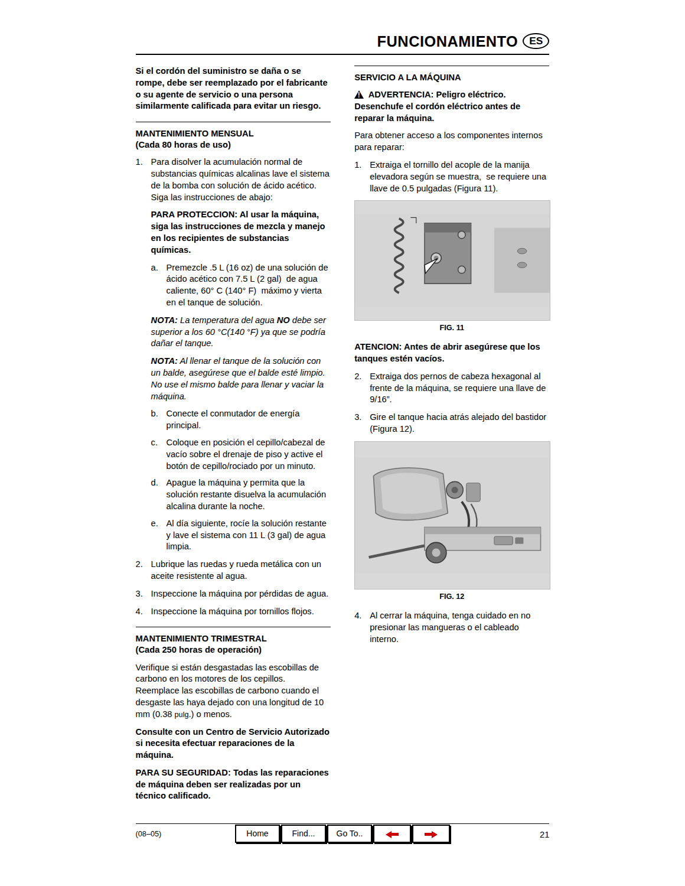FUNCIONAMIENTO ES
Si el cordón del suministro se daña o se rompe, debe ser reemplazado por el fabricante o su agente de servicio o una persona similarmente calificada para evitar un riesgo.
MANTENIMIENTO MENSUAL
(Cada 80 horas de uso)
Para disolver la acumulación normal de substancias químicas alcalinas lave el sistema de la bomba con solución de ácido acético. Siga las instrucciones de abajo:
PARA PROTECCION: Al usar la máquina, siga las instrucciones de mezcla y manejo en los recipientes de substancias químicas.
Premezcle .5 L (16 oz) de una solución de ácido acético con 7.5 L (2 gal) de agua caliente, 60° C (140° F) máximo y vierta en el tanque de solución.
NOTA: La temperatura del agua NO debe ser superior a los 60 °C(140 °F) ya que se podría dañar el tanque.
NOTA: Al llenar el tanque de la solución con un balde, asegúrese que el balde esté limpio. No use el mismo balde para llenar y vaciar la máquina.
Conecte el conmutador de energía principal.
Coloque en posición el cepillo/cabezal de vacío sobre el drenaje de piso y active el botón de cepillo/rociado por un minuto.
Apague la máquina y permita que la solución restante disuelva la acumulación alcalina durante la noche.
Al día siguiente, rocíe la solución restante y lave el sistema con 11 L (3 gal) de agua limpia.
Lubrique las ruedas y rueda metálica con un aceite resistente al agua.
Inspeccione la máquina por pérdidas de agua.
Inspeccione la máquina por tornillos flojos.
MANTENIMIENTO TRIMESTRAL
(Cada 250 horas de operación)
Verifique si están desgastadas las escobillas de carbono en los motores de los cepillos. Reemplace las escobillas de carbono cuando el desgaste las haya dejado con una longitud de 10 mm (0.38 pulg.) o menos.
Consulte con un Centro de Servicio Autorizado si necesita efectuar reparaciones de la máquina.
PARA SU SEGURIDAD: Todas las reparaciones de máquina deben ser realizadas por un técnico calificado.
SERVICIO A LA MÁQUINA
ADVERTENCIA: Peligro eléctrico. Desenchufe el cordón eléctrico antes de reparar la máquina.
Para obtener acceso a los componentes internos para reparar:
Extraiga el tornillo del acople de la manija elevadora según se muestra, se requiere una llave de 0.5 pulgadas (Figura 11).
FIG. 11
ATENCION: Antes de abrir asegúrese que los tanques estén vacíos.
Extraiga dos pernos de cabeza hexagonal al frente de la máquina, se requiere una llave de 9/16”.
Gire el tanque hacia atrás alejado del bastidor (Figura 12).
FIG. 12
Al cerrar la máquina, tenga cuidado en no presionar las mangueras o el cableado interno.
(08–05)
Home
Find...
Go To..
21